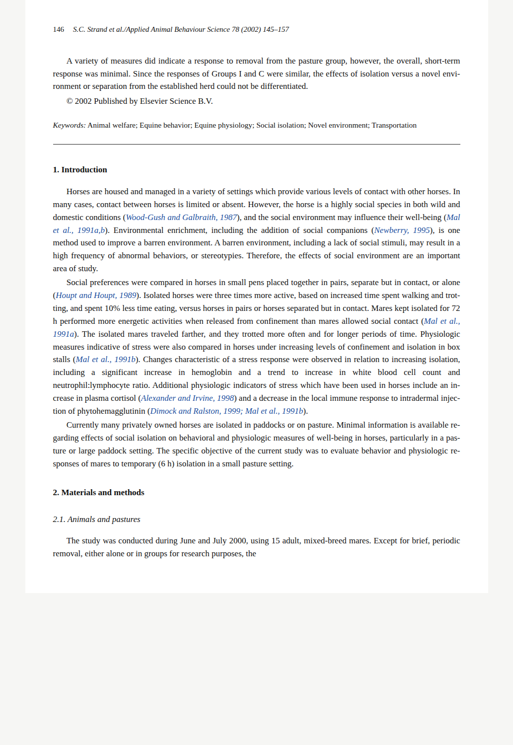146 S.C. Strand et al./Applied Animal Behaviour Science 78 (2002) 145–157
A variety of measures did indicate a response to removal from the pasture group, however, the overall, short-term response was minimal. Since the responses of Groups I and C were similar, the effects of isolation versus a novel environment or separation from the established herd could not be differentiated.
© 2002 Published by Elsevier Science B.V.
Keywords: Animal welfare; Equine behavior; Equine physiology; Social isolation; Novel environment; Transportation
1. Introduction
Horses are housed and managed in a variety of settings which provide various levels of contact with other horses. In many cases, contact between horses is limited or absent. However, the horse is a highly social species in both wild and domestic conditions (Wood-Gush and Galbraith, 1987), and the social environment may influence their well-being (Mal et al., 1991a,b). Environmental enrichment, including the addition of social companions (Newberry, 1995), is one method used to improve a barren environment. A barren environment, including a lack of social stimuli, may result in a high frequency of abnormal behaviors, or stereotypies. Therefore, the effects of social environment are an important area of study.
Social preferences were compared in horses in small pens placed together in pairs, separate but in contact, or alone (Houpt and Houpt, 1989). Isolated horses were three times more active, based on increased time spent walking and trotting, and spent 10% less time eating, versus horses in pairs or horses separated but in contact. Mares kept isolated for 72 h performed more energetic activities when released from confinement than mares allowed social contact (Mal et al., 1991a). The isolated mares traveled farther, and they trotted more often and for longer periods of time. Physiologic measures indicative of stress were also compared in horses under increasing levels of confinement and isolation in box stalls (Mal et al., 1991b). Changes characteristic of a stress response were observed in relation to increasing isolation, including a significant increase in hemoglobin and a trend to increase in white blood cell count and neutrophil:lymphocyte ratio. Additional physiologic indicators of stress which have been used in horses include an increase in plasma cortisol (Alexander and Irvine, 1998) and a decrease in the local immune response to intradermal injection of phytohemagglutinin (Dimock and Ralston, 1999; Mal et al., 1991b).
Currently many privately owned horses are isolated in paddocks or on pasture. Minimal information is available regarding effects of social isolation on behavioral and physiologic measures of well-being in horses, particularly in a pasture or large paddock setting. The specific objective of the current study was to evaluate behavior and physiologic responses of mares to temporary (6 h) isolation in a small pasture setting.
2. Materials and methods
2.1. Animals and pastures
The study was conducted during June and July 2000, using 15 adult, mixed-breed mares. Except for brief, periodic removal, either alone or in groups for research purposes, the